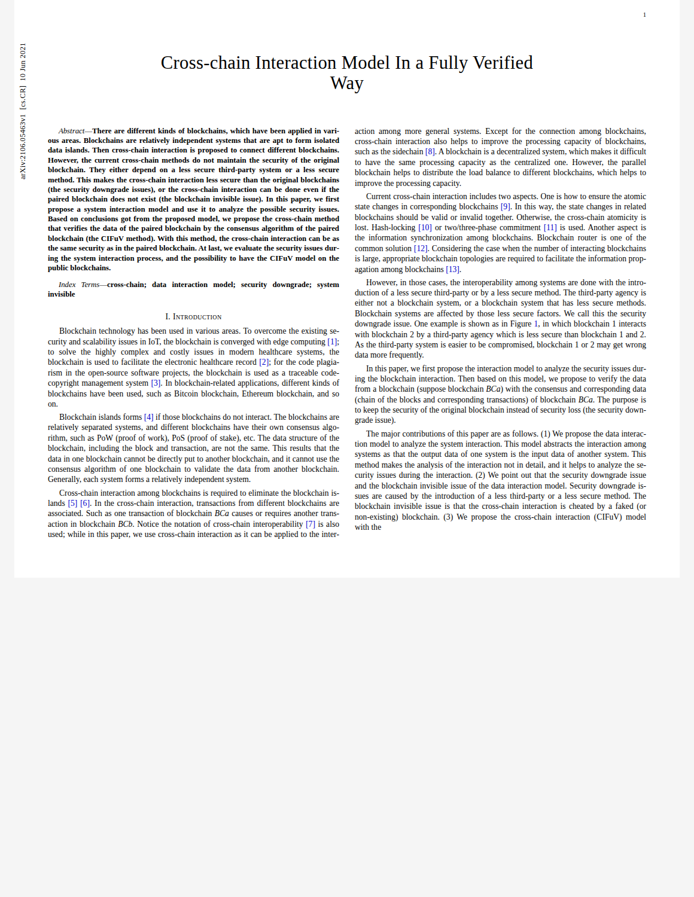1
arXiv:2106.05463v1 [cs.CR] 10 Jun 2021
Cross-chain Interaction Model In a Fully Verified
Way
Abstract—There are different kinds of blockchains, which have been applied in various areas. Blockchains are relatively independent systems that are apt to form isolated data islands. Then cross-chain interaction is proposed to connect different blockchains. However, the current cross-chain methods do not maintain the security of the original blockchain. They either depend on a less secure third-party system or a less secure method. This makes the cross-chain interaction less secure than the original blockchains (the security downgrade issues), or the cross-chain interaction can be done even if the paired blockchain does not exist (the blockchain invisible issue). In this paper, we first propose a system interaction model and use it to analyze the possible security issues. Based on conclusions got from the proposed model, we propose the cross-chain method that verifies the data of the paired blockchain by the consensus algorithm of the paired blockchain (the CIFuV method). With this method, the cross-chain interaction can be as the same security as in the paired blockchain. At last, we evaluate the security issues during the system interaction process, and the possibility to have the CIFuV model on the public blockchains.
Index Terms—cross-chain; data interaction model; security downgrade; system invisible
I. Introduction
Blockchain technology has been used in various areas. To overcome the existing security and scalability issues in IoT, the blockchain is converged with edge computing [1]; to solve the highly complex and costly issues in modern healthcare systems, the blockchain is used to facilitate the electronic healthcare record [2]; for the code plagiarism in the open-source software projects, the blockchain is used as a traceable code-copyright management system [3]. In blockchain-related applications, different kinds of blockchains have been used, such as Bitcoin blockchain, Ethereum blockchain, and so on.
Blockchain islands forms [4] if those blockchains do not interact. The blockchains are relatively separated systems, and different blockchains have their own consensus algorithm, such as PoW (proof of work), PoS (proof of stake), etc. The data structure of the blockchain, including the block and transaction, are not the same. This results that the data in one blockchain cannot be directly put to another blockchain, and it cannot use the consensus algorithm of one blockchain to validate the data from another blockchain. Generally, each system forms a relatively independent system.
Cross-chain interaction among blockchains is required to eliminate the blockchain islands [5] [6]. In the cross-chain interaction, transactions from different blockchains are associated. Such as one transaction of blockchain BCa causes or requires another transaction in blockchain BCb. Notice the notation of cross-chain interoperability [7] is also used; while in this paper, we use cross-chain interaction as it can be applied to the interaction among more general systems. Except for the connection among blockchains, cross-chain interaction also helps to improve the processing capacity of blockchains, such as the sidechain [8]. A blockchain is a decentralized system, which makes it difficult to have the same processing capacity as the centralized one. However, the parallel blockchain helps to distribute the load balance to different blockchains, which helps to improve the processing capacity.
Current cross-chain interaction includes two aspects. One is how to ensure the atomic state changes in corresponding blockchains [9]. In this way, the state changes in related blockchains should be valid or invalid together. Otherwise, the cross-chain atomicity is lost. Hash-locking [10] or two/three-phase commitment [11] is used. Another aspect is the information synchronization among blockchains. Blockchain router is one of the common solution [12]. Considering the case when the number of interacting blockchains is large, appropriate blockchain topologies are required to facilitate the information propagation among blockchains [13].
However, in those cases, the interoperability among systems are done with the introduction of a less secure third-party or by a less secure method. The third-party agency is either not a blockchain system, or a blockchain system that has less secure methods. Blockchain systems are affected by those less secure factors. We call this the security downgrade issue. One example is shown as in Figure 1, in which blockchain 1 interacts with blockchain 2 by a third-party agency which is less secure than blockchain 1 and 2. As the third-party system is easier to be compromised, blockchain 1 or 2 may get wrong data more frequently.
In this paper, we first propose the interaction model to analyze the security issues during the blockchain interaction. Then based on this model, we propose to verify the data from a blockchain (suppose blockchain BCa) with the consensus and corresponding data (chain of the blocks and corresponding transactions) of blockchain BCa. The purpose is to keep the security of the original blockchain instead of security loss (the security downgrade issue).
The major contributions of this paper are as follows. (1) We propose the data interaction model to analyze the system interaction. This model abstracts the interaction among systems as that the output data of one system is the input data of another system. This method makes the analysis of the interaction not in detail, and it helps to analyze the security issues during the interaction. (2) We point out that the security downgrade issue and the blockchain invisible issue of the data interaction model. Security downgrade issues are caused by the introduction of a less third-party or a less secure method. The blockchain invisible issue is that the cross-chain interaction is cheated by a faked (or non-existing) blockchain. (3) We propose the cross-chain interaction (CIFuV) model with the